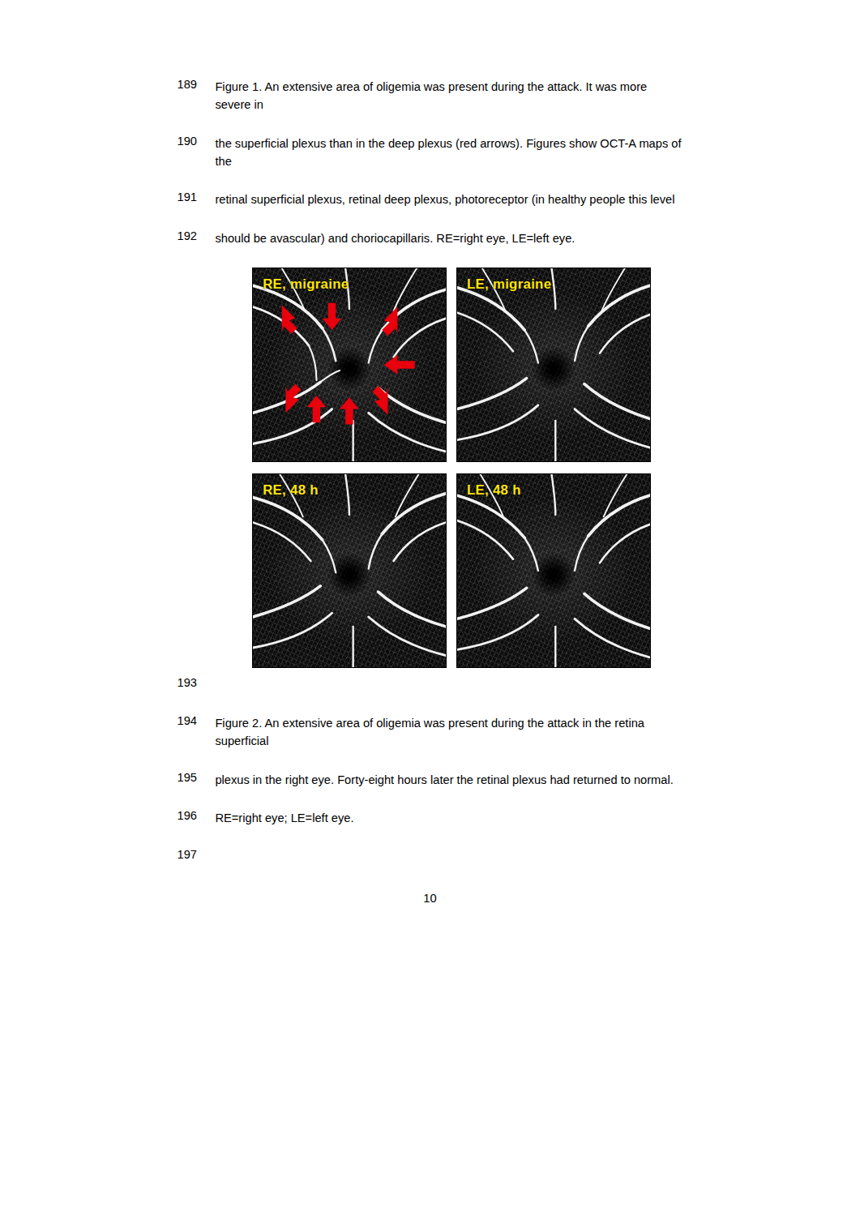189
Figure 1. An extensive area of oligemia was present during the attack. It was more severe in
190
the superficial plexus than in the deep plexus (red arrows). Figures show OCT-A maps of the
191
retinal superficial plexus, retinal deep plexus, photoreceptor (in healthy people this level
192
should be avascular) and choriocapillaris. RE=right eye, LE=left eye.
RE, migraine
LE, migraine
RE, 48 h
LE, 48 h
193
194
Figure 2. An extensive area of oligemia was present during the attack in the retina superficial
195
plexus in the right eye. Forty-eight hours later the retinal plexus had returned to normal.
196
RE=right eye; LE=left eye.
197
10